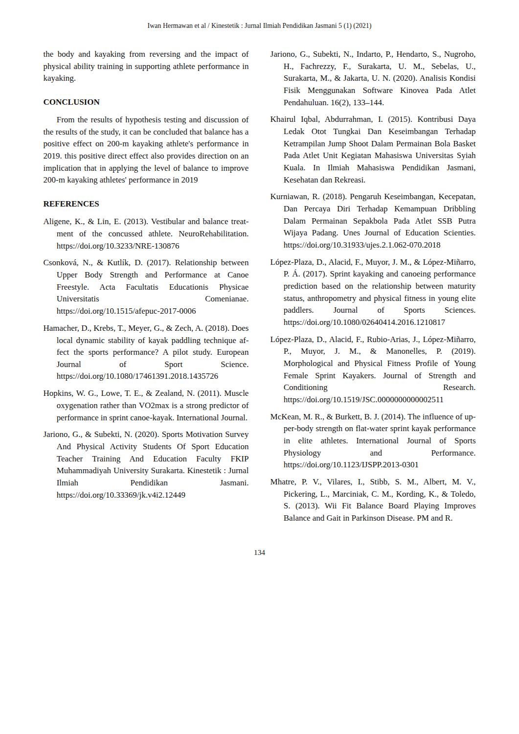Iwan Hermawan et al / Kinestetik : Jurnal Ilmiah Pendidikan Jasmani 5 (1) (2021)
the body and kayaking from reversing and the impact of physical ability training in supporting athlete performance in kayaking.
Conclusion
From the results of hypothesis testing and discussion of the results of the study, it can be concluded that balance has a positive effect on 200-m kayaking athlete's performance in 2019. this positive direct effect also provides direction on an implication that in applying the level of balance to improve 200-m kayaking athletes' performance in 2019
References
Aligene, K., & Lin, E. (2013). Vestibular and balance treatment of the concussed athlete. NeuroRehabilitation. https://doi.org/10.3233/NRE-130876
Csonková, N., & Kutlík, D. (2017). Relationship between Upper Body Strength and Performance at Canoe Freestyle. Acta Facultatis Educationis Physicae Universitatis Comenianae. https://doi.org/10.1515/afepuc-2017-0006
Hamacher, D., Krebs, T., Meyer, G., & Zech, A. (2018). Does local dynamic stability of kayak paddling technique affect the sports performance? A pilot study. European Journal of Sport Science. https://doi.org/10.1080/17461391.2018.1435726
Hopkins, W. G., Lowe, T. E., & Zealand, N. (2011). Muscle oxygenation rather than VO2max is a strong predictor of performance in sprint canoe-kayak. International Journal.
Jariono, G., & Subekti, N. (2020). Sports Motivation Survey And Physical Activity Students Of Sport Education Teacher Training And Education Faculty FKIP Muhammadiyah University Surakarta. Kinestetik : Jurnal Ilmiah Pendidikan Jasmani. https://doi.org/10.33369/jk.v4i2.12449
Jariono, G., Subekti, N., Indarto, P., Hendarto, S., Nugroho, H., Fachrezzy, F., Surakarta, U. M., Sebelas, U., Surakarta, M., & Jakarta, U. N. (2020). Analisis Kondisi Fisik Menggunakan Software Kinovea Pada Atlet Pendahuluan. 16(2), 133–144.
Khairul Iqbal, Abdurrahman, I. (2015). Kontribusi Daya Ledak Otot Tungkai Dan Keseimbangan Terhadap Ketrampilan Jump Shoot Dalam Permainan Bola Basket Pada Atlet Unit Kegiatan Mahasiswa Universitas Syiah Kuala. In Ilmiah Mahasiswa Pendidikan Jasmani, Kesehatan dan Rekreasi.
Kurniawan, R. (2018). Pengaruh Keseimbangan, Kecepatan, Dan Percaya Diri Terhadap Kemampuan Dribbling Dalam Permainan Sepakbola Pada Atlet SSB Putra Wijaya Padang. Unes Journal of Education Scienties. https://doi.org/10.31933/ujes.2.1.062-070.2018
López-Plaza, D., Alacid, F., Muyor, J. M., & López-Miñarro, P. Á. (2017). Sprint kayaking and canoeing performance prediction based on the relationship between maturity status, anthropometry and physical fitness in young elite paddlers. Journal of Sports Sciences. https://doi.org/10.1080/02640414.2016.1210817
López-Plaza, D., Alacid, F., Rubio-Arias, J., López-Miñarro, P., Muyor, J. M., & Manonelles, P. (2019). Morphological and Physical Fitness Profile of Young Female Sprint Kayakers. Journal of Strength and Conditioning Research. https://doi.org/10.1519/JSC.0000000000002511
McKean, M. R., & Burkett, B. J. (2014). The influence of upper-body strength on flat-water sprint kayak performance in elite athletes. International Journal of Sports Physiology and Performance. https://doi.org/10.1123/IJSPP.2013-0301
Mhatre, P. V., Vilares, I., Stibb, S. M., Albert, M. V., Pickering, L., Marciniak, C. M., Kording, K., & Toledo, S. (2013). Wii Fit Balance Board Playing Improves Balance and Gait in Parkinson Disease. PM and R.
134